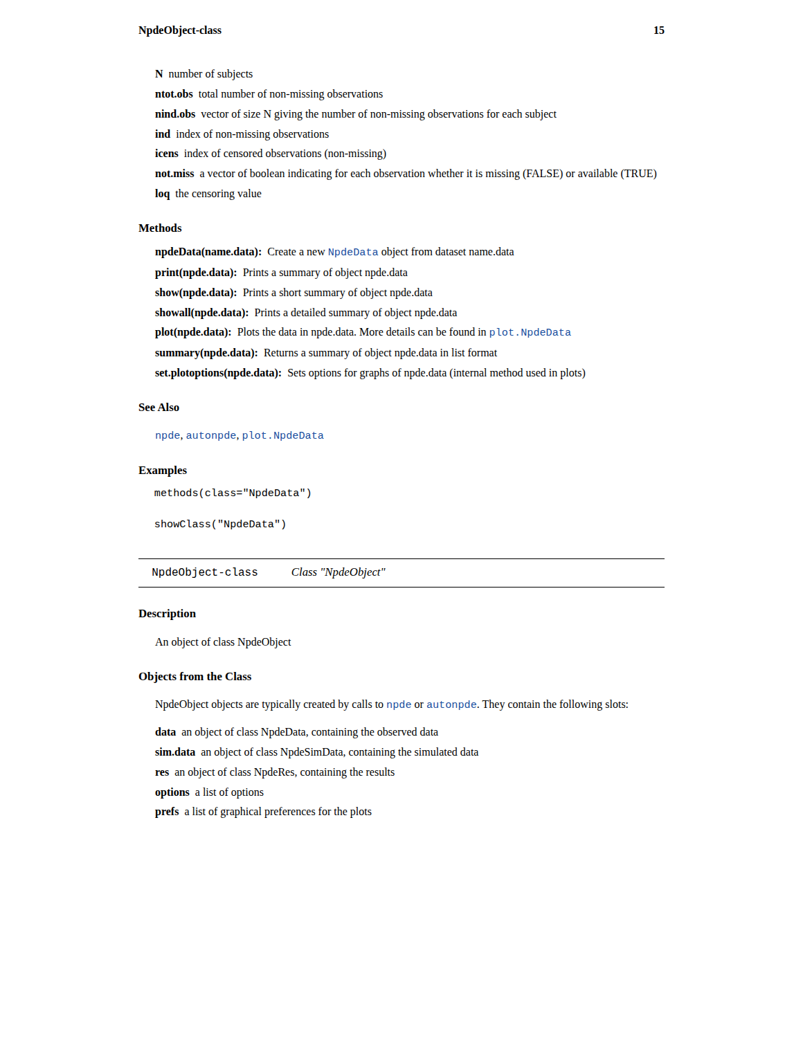NpdeObject-class 15
N
number of subjects
ntot.obs
total number of non-missing observations
nind.obs
vector of size N giving the number of non-missing observations for each subject
ind
index of non-missing observations
icens
index of censored observations (non-missing)
not.miss
a vector of boolean indicating for each observation whether it is missing (FALSE) or available (TRUE)
loq
the censoring value
Methods
npdeData(name.data):
Create a new NpdeData object from dataset name.data
print(npde.data):
Prints a summary of object npde.data
show(npde.data):
Prints a short summary of object npde.data
showall(npde.data):
Prints a detailed summary of object npde.data
plot(npde.data):
Plots the data in npde.data. More details can be found in plot.NpdeData
summary(npde.data):
Returns a summary of object npde.data in list format
set.plotoptions(npde.data):
Sets options for graphs of npde.data (internal method used in plots)
See Also
npde, autonpde, plot.NpdeData
Examples
methods(class="NpdeData")

showClass("NpdeData")
NpdeObject-class Class "NpdeObject"
Description
An object of class NpdeObject
Objects from the Class
NpdeObject objects are typically created by calls to npde or autonpde. They contain the following slots:
data
an object of class NpdeData, containing the observed data
sim.data
an object of class NpdeSimData, containing the simulated data
res
an object of class NpdeRes, containing the results
options
a list of options
prefs
a list of graphical preferences for the plots